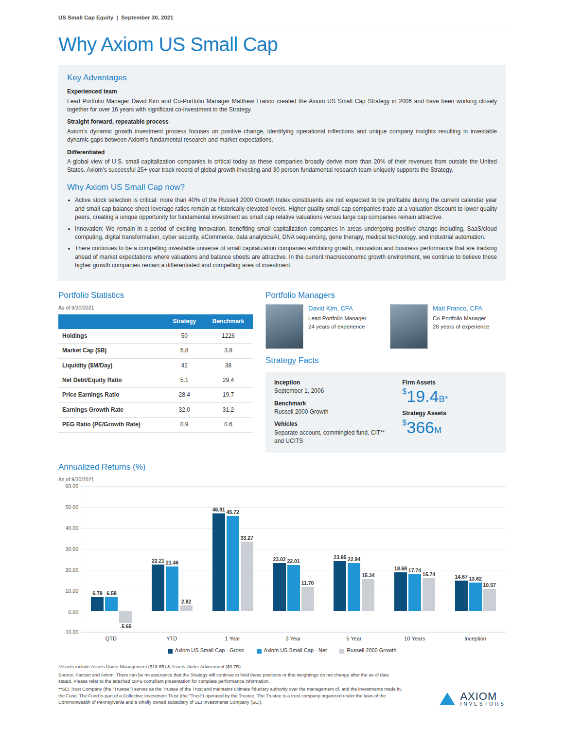US Small Cap Equity | September 30, 2021
Why Axiom US Small Cap
Key Advantages
Experienced team
Lead Portfolio Manager David Kim and Co-Portfolio Manager Matthew Franco created the Axiom US Small Cap Strategy in 2006 and have been working closely together for over 16 years with significant co-investment in the Strategy.
Straight forward, repeatable process
Axiom's dynamic growth investment process focuses on positive change, identifying operational inflections and unique company insights resulting in investable dynamic gaps between Axiom's fundamental research and market expectations.
Differentiated
A global view of U.S. small capitalization companies is critical today as these companies broadly derive more than 20% of their revenues from outside the United States. Axiom's successful 25+ year track record of global growth investing and 30 person fundamental research team uniquely supports the Strategy.
Why Axiom US Small Cap now?
Active stock selection is critical: more than 40% of the Russell 2000 Growth Index constituents are not expected to be profitable during the current calendar year and small cap balance sheet leverage ratios remain at historically elevated levels. Higher quality small cap companies trade at a valuation discount to lower quality peers, creating a unique opportunity for fundamental investment as small cap relative valuations versus large cap companies remain attractive.
Innovation: We remain in a period of exciting innovation, benefiting small capitalization companies in areas undergoing positive change including, SaaS/cloud computing, digital transformation, cyber security, eCommerce, data analytics/AI, DNA sequencing, gene therapy, medical technology, and industrial automation.
There continues to be a compelling investable universe of small capitalization companies exhibiting growth, innovation and business performance that are tracking ahead of market expectations where valuations and balance sheets are attractive. In the current macroeconomic growth environment, we continue to believe these higher growth companies remain a differentiated and compelling area of investment.
Portfolio Statistics
As of 9/30/2021
| | Strategy | Benchmark |
| --- | --- | --- |
| Holdings | 50 | 1226 |
| Market Cap ($B) | 5.8 | 3.8 |
| Liquidity ($M/Day) | 42 | 38 |
| Net Debt/Equity Ratio | 5.1 | 29.4 |
| Price Earnings Ratio | 28.4 | 19.7 |
| Earnings Growth Rate | 32.0 | 31.2 |
| PEG Ratio (PE/Growth Rate) | 0.9 | 0.6 |
Portfolio Managers
David Kim, CFA
Lead Portfolio Manager
24 years of experience
Matt Franco, CFA
Co-Portfolio Manager
26 years of experience
Strategy Facts
Inception
September 1, 2006
Benchmark
Russell 2000 Growth
Vehicles
Separate account, commingled fund, CIT** and UCITS
Firm Assets
$19.4B*
Strategy Assets
$366M
Annualized Returns (%)
As of 9/30/2021
60.00
50.00
40.00
30.00
20.00
10.00
0.00
-10.00
6.79
6.58
-5.65
22.21
21.46
2.82
46.91
45.72
33.27
23.02
22.01
11.70
23.95
22.94
15.34
18.68
17.74
15.74
14.67
13.62
10.57
QTD YTD 1 Year 3 Year 5 Year 10 Years Inception
Axiom US Small Cap - Gross Axiom US Small Cap - Net Russell 2000 Growth
*Assets include Assets Under Management ($18.6B) & Assets Under Advisement ($0.7B).
Source: Factset and Axiom. There can be no assurance that the Strategy will continue to hold these positions or that weightings do not change after the as of date stated. Please refer to the attached GIPS compliant presentation for complete performance information.
**SEI Trust Company (the "Trustee") serves as the Trustee of the Trust and maintains ultimate fiduciary authority over the management of, and the investments made in, the Fund. The Fund is part of a Collective Investment Trust (the "Trust") operated by the Trustee. The Trustee is a trust company organized under the laws of the Commonwealth of Pennsylvania and a wholly owned subsidiary of SEI Investments Company (SEI).
AXIOM
INVESTORS